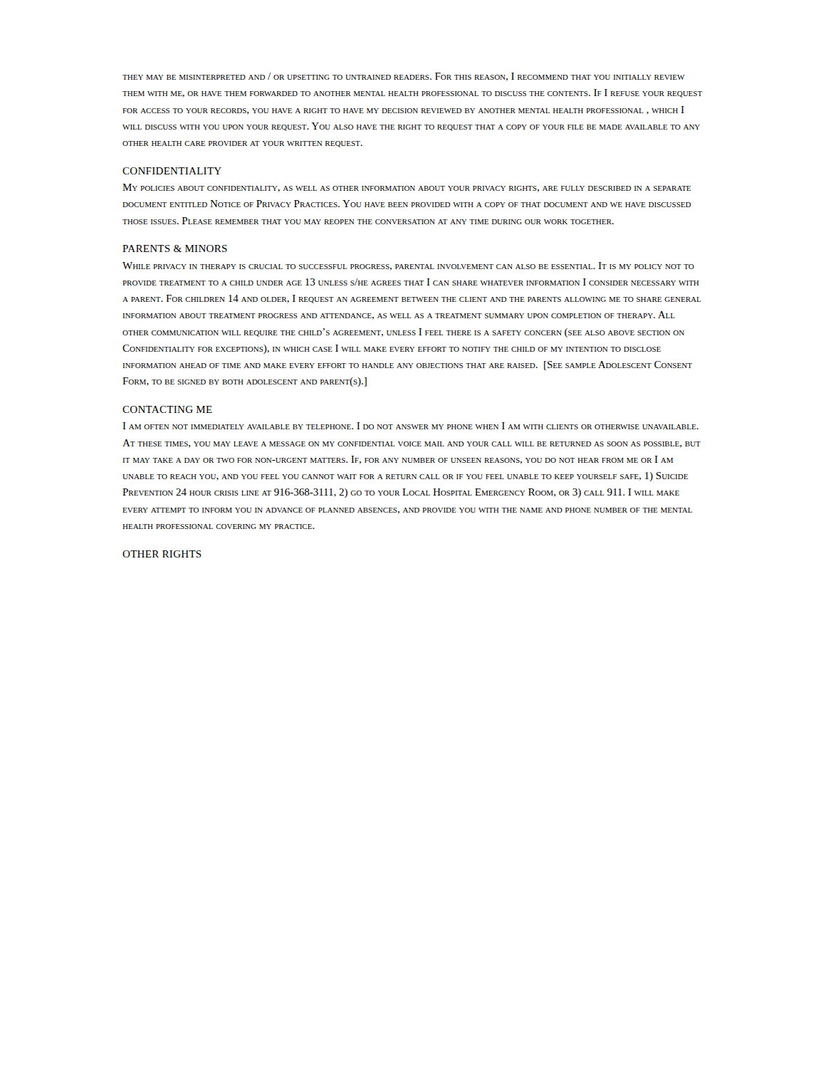they may be misinterpreted and / or upsetting to untrained readers. For this reason, I recommend that you initially review them with me, or have them forwarded to another mental health professional to discuss the contents. If I refuse your request for access to your records, you have a right to have my decision reviewed by another mental health professional , which I will discuss with you upon your request. You also have the right to request that a copy of your file be made available to any other health care provider at your written request.
CONFIDENTIALITY
My policies about confidentiality, as well as other information about your privacy rights, are fully described in a separate document entitled Notice of Privacy Practices. You have been provided with a copy of that document and we have discussed those issues. Please remember that you may reopen the conversation at any time during our work together.
PARENTS & MINORS
While privacy in therapy is crucial to successful progress, parental involvement can also be essential. It is my policy not to provide treatment to a child under age 13 unless s/he agrees that I can share whatever information I consider necessary with a parent. For children 14 and older, I request an agreement between the client and the parents allowing me to share general information about treatment progress and attendance, as well as a treatment summary upon completion of therapy. All other communication will require the child’s agreement, unless I feel there is a safety concern (see also above section on Confidentiality for exceptions), in which case I will make every effort to notify the child of my intention to disclose information ahead of time and make every effort to handle any objections that are raised. [See sample Adolescent Consent Form, to be signed by both adolescent and parent(s).]
CONTACTING ME
I am often not immediately available by telephone. I do not answer my phone when I am with clients or otherwise unavailable. At these times, you may leave a message on my confidential voice mail and your call will be returned as soon as possible, but it may take a day or two for non-urgent matters. If, for any number of unseen reasons, you do not hear from me or I am unable to reach you, and you feel you cannot wait for a return call or if you feel unable to keep yourself safe, 1) Suicide Prevention 24 hour crisis line at 916-368-3111, 2) go to your Local Hospital Emergency Room, or 3) call 911. I will make every attempt to inform you in advance of planned absences, and provide you with the name and phone number of the mental health professional covering my practice.
OTHER RIGHTS